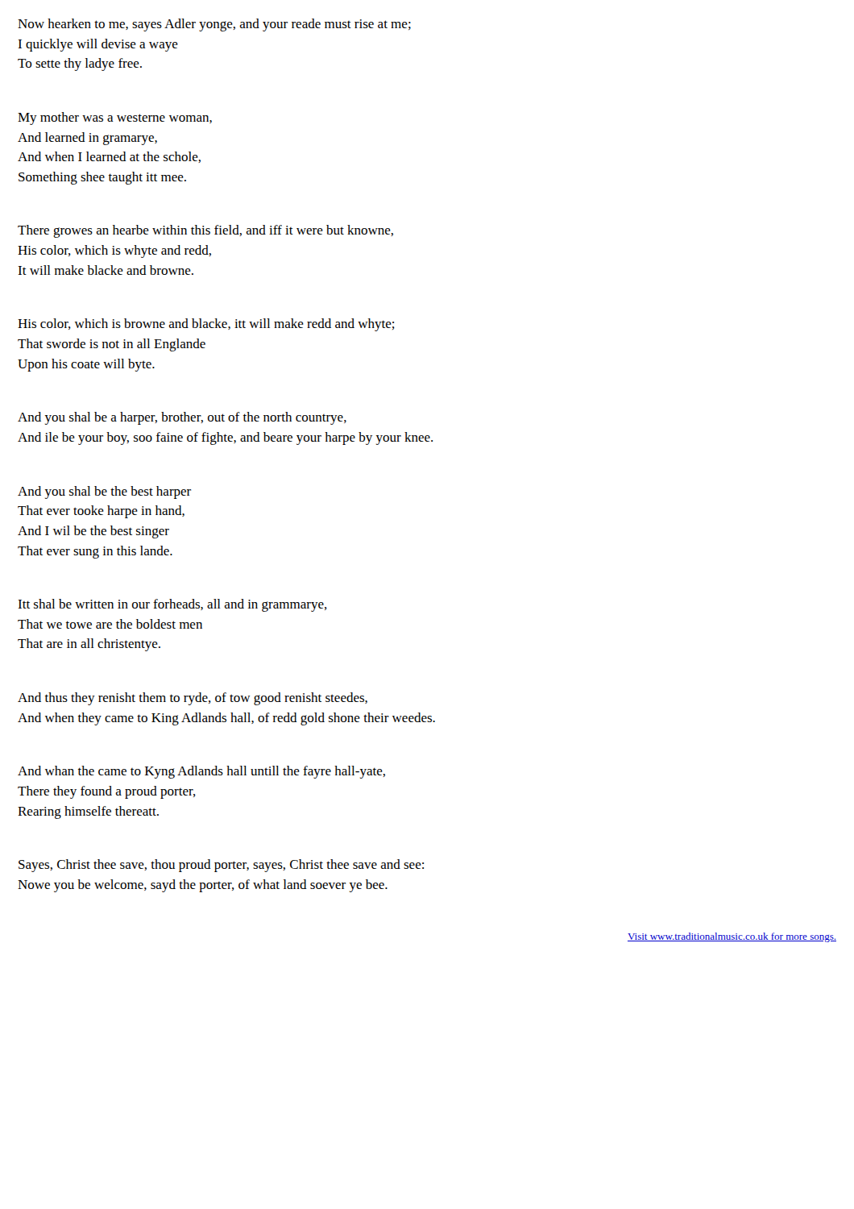Now hearken to me, sayes Adler yonge, and your reade must rise at me;
I quicklye will devise a waye
To sette thy ladye free.
My mother was a westerne woman,
And learned in gramarye,
And when I learned at the schole,
Something shee taught itt mee.
There growes an hearbe within this field, and iff it were but knowne,
His color, which is whyte and redd,
It will make blacke and browne.
His color, which is browne and blacke, itt will make redd and whyte;
That sworde is not in all Englande
Upon his coate will byte.
And you shal be a harper, brother, out of the north countrye,
And ile be your boy, soo faine of fighte, and beare your harpe by your knee.
And you shal be the best harper
That ever tooke harpe in hand,
And I wil be the best singer
That ever sung in this lande.
Itt shal be written in our forheads, all and in grammarye,
That we towe are the boldest men
That are in all christentye.
And thus they renisht them to ryde, of tow good renisht steedes,
And when they came to King Adlands hall, of redd gold shone their weedes.
And whan the came to Kyng Adlands hall untill the fayre hall-yate,
There they found a proud porter,
Rearing himselfe thereatt.
Sayes, Christ thee save, thou proud porter, sayes, Christ thee save and see:
Nowe you be welcome, sayd the porter, of what land soever ye bee.
Visit www.traditionalmusic.co.uk for more songs.